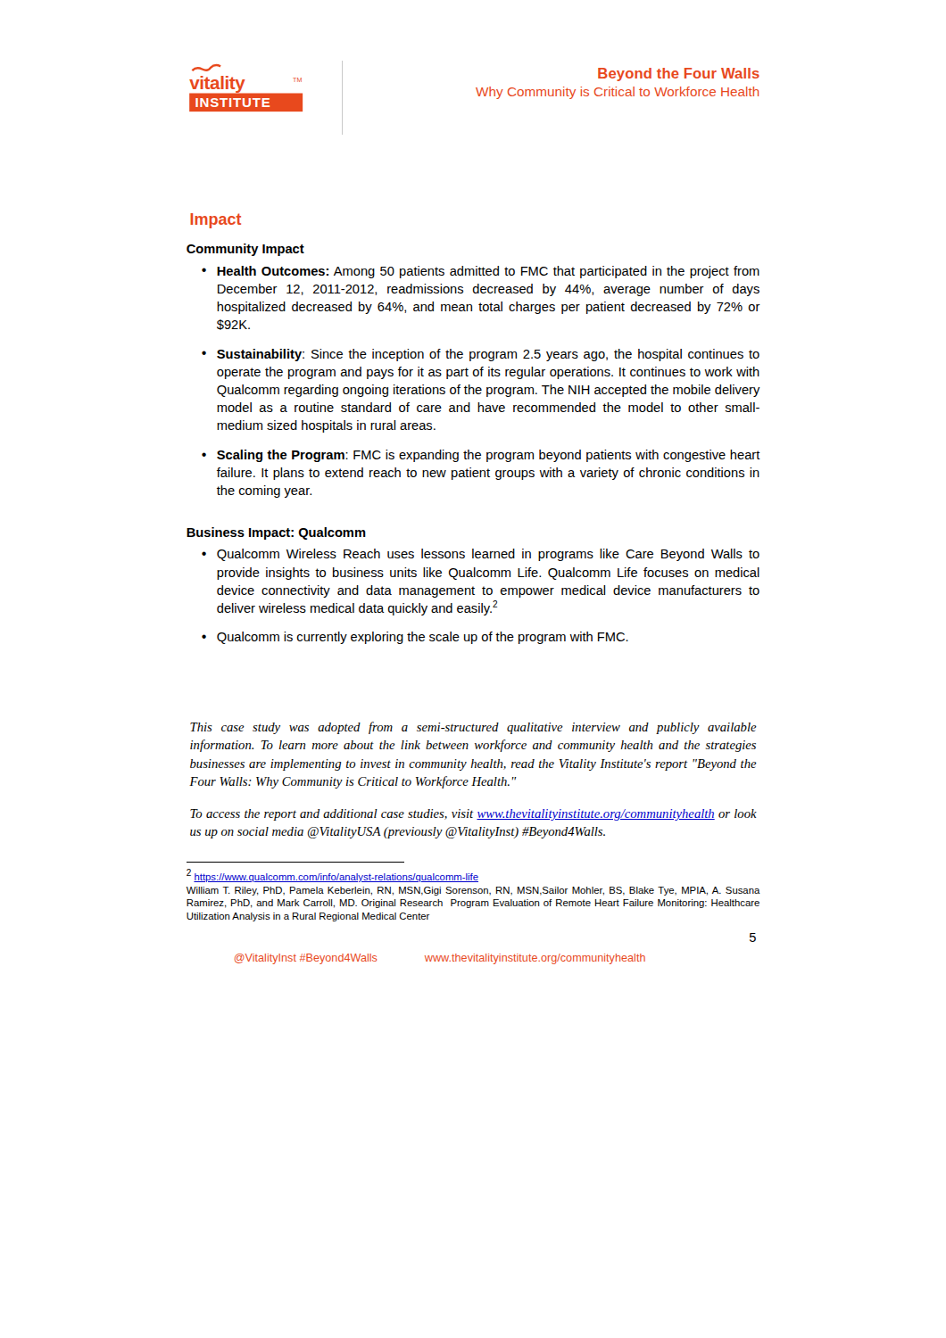vitality TM INSTITUTE
Beyond the Four Walls
Why Community is Critical to Workforce Health
Impact
Community Impact
Health Outcomes: Among 50 patients admitted to FMC that participated in the project from December 12, 2011-2012, readmissions decreased by 44%, average number of days hospitalized decreased by 64%, and mean total charges per patient decreased by 72% or $92K.
Sustainability: Since the inception of the program 2.5 years ago, the hospital continues to operate the program and pays for it as part of its regular operations. It continues to work with Qualcomm regarding ongoing iterations of the program. The NIH accepted the mobile delivery model as a routine standard of care and have recommended the model to other small-medium sized hospitals in rural areas.
Scaling the Program: FMC is expanding the program beyond patients with congestive heart failure. It plans to extend reach to new patient groups with a variety of chronic conditions in the coming year.
Business Impact: Qualcomm
Qualcomm Wireless Reach uses lessons learned in programs like Care Beyond Walls to provide insights to business units like Qualcomm Life. Qualcomm Life focuses on medical device connectivity and data management to empower medical device manufacturers to deliver wireless medical data quickly and easily.2
Qualcomm is currently exploring the scale up of the program with FMC.
This case study was adopted from a semi-structured qualitative interview and publicly available information. To learn more about the link between workforce and community health and the strategies businesses are implementing to invest in community health, read the Vitality Institute's report "Beyond the Four Walls: Why Community is Critical to Workforce Health."
To access the report and additional case studies, visit www.thevitalityinstitute.org/communityhealth or look us up on social media @VitalityUSA (previously @VitalityInst) #Beyond4Walls.
2 https://www.qualcomm.com/info/analyst-relations/qualcomm-life
William T. Riley, PhD, Pamela Keberlein, RN, MSN,Gigi Sorenson, RN, MSN,Sailor Mohler, BS, Blake Tye, MPIA, A. Susana Ramirez, PhD, and Mark Carroll, MD. Original Research Program Evaluation of Remote Heart Failure Monitoring: Healthcare Utilization Analysis in a Rural Regional Medical Center
5
@VitalityInst #Beyond4Walls www.thevitalityinstitute.org/communityhealth